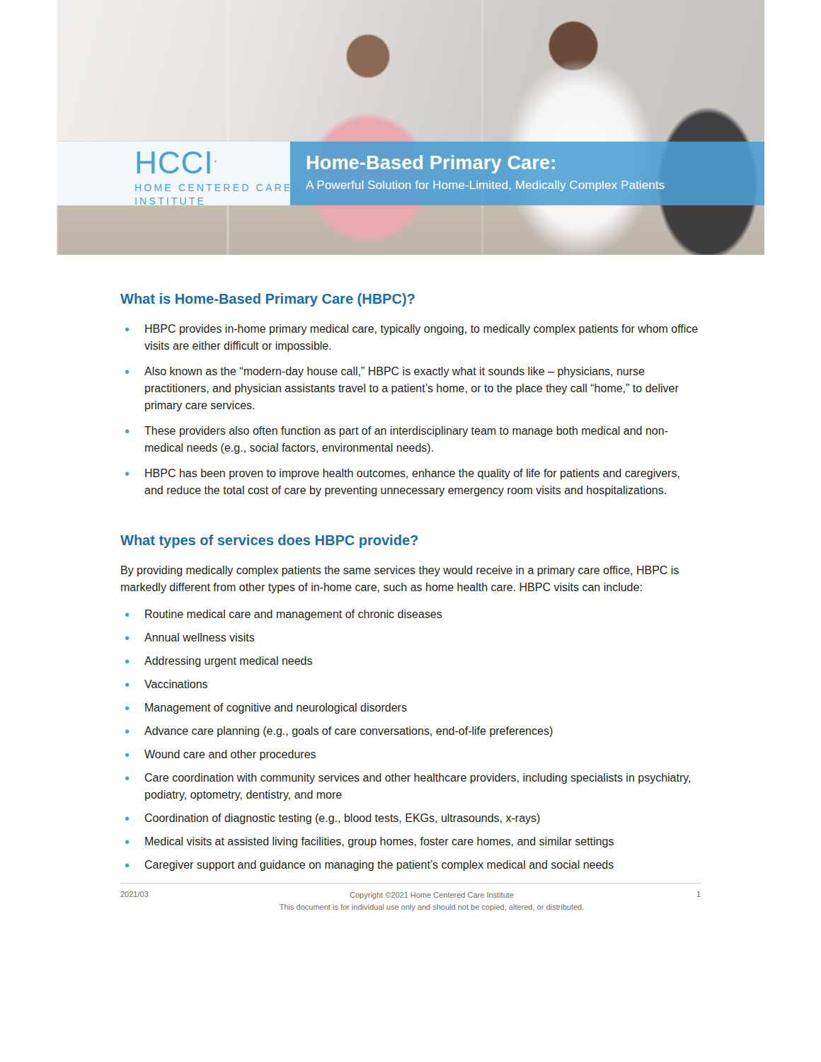Home-Based Primary Care:
A Powerful Solution for Home-Limited, Medically Complex Patients
HCCI.
HOME CENTERED CARE
INSTITUTE
What is Home-Based Primary Care (HBPC)?
HBPC provides in-home primary medical care, typically ongoing, to medically complex patients for whom office visits are either difficult or impossible.
Also known as the “modern-day house call,” HBPC is exactly what it sounds like – physicians, nurse practitioners, and physician assistants travel to a patient’s home, or to the place they call “home,” to deliver primary care services.
These providers also often function as part of an interdisciplinary team to manage both medical and non-medical needs (e.g., social factors, environmental needs).
HBPC has been proven to improve health outcomes, enhance the quality of life for patients and caregivers, and reduce the total cost of care by preventing unnecessary emergency room visits and hospitalizations.
What types of services does HBPC provide?
By providing medically complex patients the same services they would receive in a primary care office, HBPC is markedly different from other types of in-home care, such as home health care. HBPC visits can include:
Routine medical care and management of chronic diseases
Annual wellness visits
Addressing urgent medical needs
Vaccinations
Management of cognitive and neurological disorders
Advance care planning (e.g., goals of care conversations, end-of-life preferences)
Wound care and other procedures
Care coordination with community services and other healthcare providers, including specialists in psychiatry, podiatry, optometry, dentistry, and more
Coordination of diagnostic testing (e.g., blood tests, EKGs, ultrasounds, x-rays)
Medical visits at assisted living facilities, group homes, foster care homes, and similar settings
Caregiver support and guidance on managing the patient’s complex medical and social needs
2021/03
Copyright ©2021 Home Centered Care Institute
This document is for individual use only and should not be copied, altered, or distributed.
1